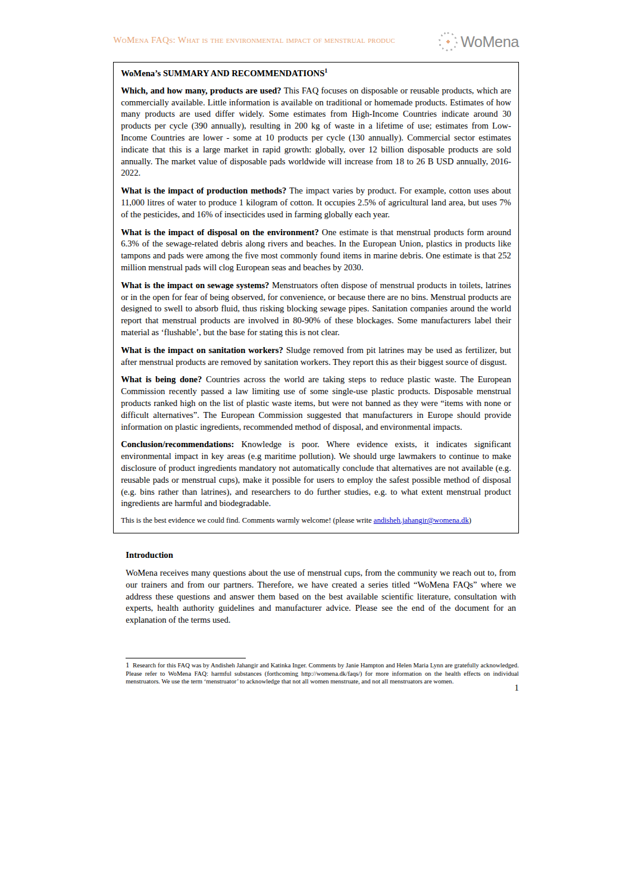WoMena FAQs: What is the environmental impact of menstrual produc
Wo Mena
WoMena’s SUMMARY AND RECOMMENDATIONS1
Which, and how many, products are used? This FAQ focuses on disposable or reusable products, which are commercially available. Little information is available on traditional or homemade products. Estimates of how many products are used differ widely. Some estimates from High-Income Countries indicate around 30 products per cycle (390 annually), resulting in 200 kg of waste in a lifetime of use; estimates from Low- Income Countries are lower - some at 10 products per cycle (130 annually). Commercial sector estimates indicate that this is a large market in rapid growth: globally, over 12 billion disposable products are sold annually. The market value of disposable pads worldwide will increase from 18 to 26 B USD annually, 2016-2022.
What is the impact of production methods? The impact varies by product. For example, cotton uses about 11,000 litres of water to produce 1 kilogram of cotton. It occupies 2.5% of agricultural land area, but uses 7% of the pesticides, and 16% of insecticides used in farming globally each year.
What is the impact of disposal on the environment? One estimate is that menstrual products form around 6.3% of the sewage-related debris along rivers and beaches. In the European Union, plastics in products like tampons and pads were among the five most commonly found items in marine debris. One estimate is that 252 million menstrual pads will clog European seas and beaches by 2030.
What is the impact on sewage systems? Menstruators often dispose of menstrual products in toilets, latrines or in the open for fear of being observed, for convenience, or because there are no bins. Menstrual products are designed to swell to absorb fluid, thus risking blocking sewage pipes. Sanitation companies around the world report that menstrual products are involved in 80-90% of these blockages. Some manufacturers label their material as ‘flushable’, but the base for stating this is not clear.
What is the impact on sanitation workers? Sludge removed from pit latrines may be used as fertilizer, but after menstrual products are removed by sanitation workers. They report this as their biggest source of disgust.
What is being done? Countries across the world are taking steps to reduce plastic waste. The European Commission recently passed a law limiting use of some single-use plastic products. Disposable menstrual products ranked high on the list of plastic waste items, but were not banned as they were “items with none or difficult alternatives”. The European Commission suggested that manufacturers in Europe should provide information on plastic ingredients, recommended method of disposal, and environmental impacts.
Conclusion/recommendations: Knowledge is poor. Where evidence exists, it indicates significant environmental impact in key areas (e.g maritime pollution). We should urge lawmakers to continue to make disclosure of product ingredients mandatory not automatically conclude that alternatives are not available (e.g. reusable pads or menstrual cups), make it possible for users to employ the safest possible method of disposal (e.g. bins rather than latrines), and researchers to do further studies, e.g. to what extent menstrual product ingredients are harmful and biodegradable.
This is the best evidence we could find. Comments warmly welcome! (please write andisheh.jahangir@womena.dk)
Introduction
WoMena receives many questions about the use of menstrual cups, from the community we reach out to, from our trainers and from our partners. Therefore, we have created a series titled “WoMena FAQs” where we address these questions and answer them based on the best available scientific literature, consultation with experts, health authority guidelines and manufacturer advice. Please see the end of the document for an explanation of the terms used.
1 Research for this FAQ was by Andisheh Jahangir and Katinka Inger. Comments by Janie Hampton and Helen Maria Lynn are gratefully acknowledged. Please refer to WoMena FAQ: harmful substances (forthcoming http://womena.dk/faqs/) for more information on the health effects on individual menstruators. We use the term ‘menstruator’ to acknowledge that not all women menstruate, and not all menstruators are women.
1